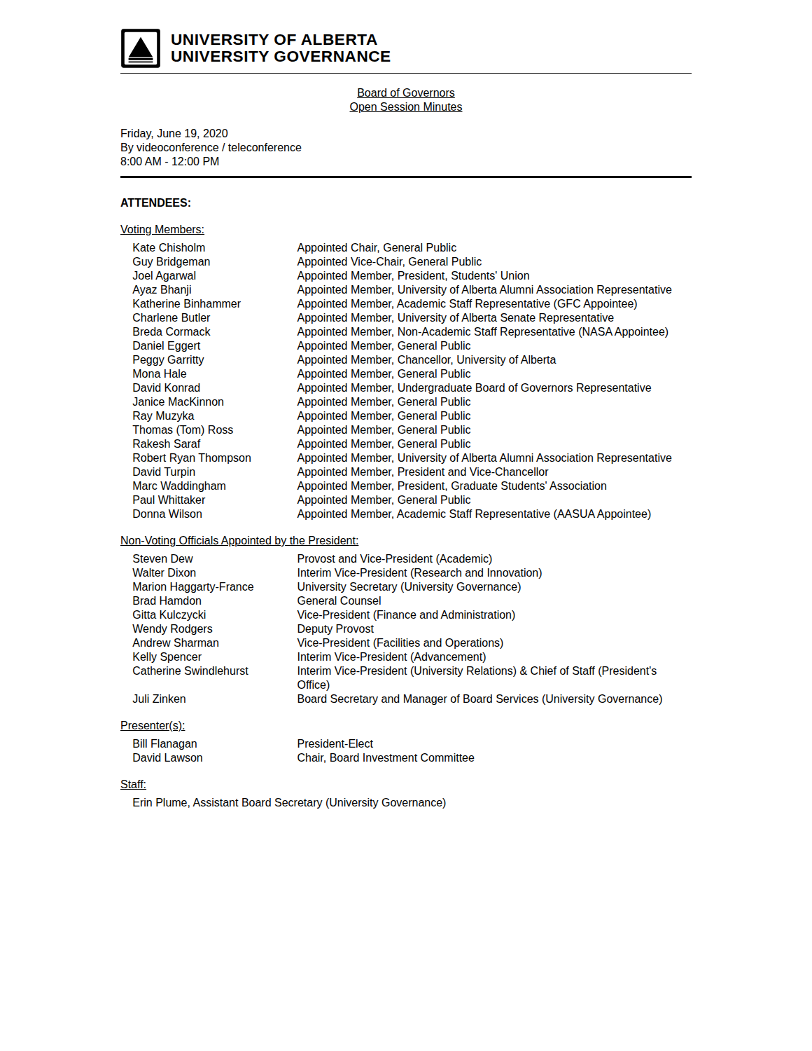UNIVERSITY OF ALBERTA
UNIVERSITY GOVERNANCE
Board of Governors Open Session Minutes
Friday, June 19, 2020
By videoconference / teleconference
8:00 AM - 12:00 PM
ATTENDEES:
Voting Members:
| Kate Chisholm | Appointed Chair, General Public |
| Guy Bridgeman | Appointed Vice-Chair, General Public |
| Joel Agarwal | Appointed Member, President, Students' Union |
| Ayaz Bhanji | Appointed Member, University of Alberta Alumni Association Representative |
| Katherine Binhammer | Appointed Member, Academic Staff Representative (GFC Appointee) |
| Charlene Butler | Appointed Member, University of Alberta Senate Representative |
| Breda Cormack | Appointed Member, Non-Academic Staff Representative (NASA Appointee) |
| Daniel Eggert | Appointed Member, General Public |
| Peggy Garritty | Appointed Member, Chancellor, University of Alberta |
| Mona Hale | Appointed Member, General Public |
| David Konrad | Appointed Member, Undergraduate Board of Governors Representative |
| Janice MacKinnon | Appointed Member, General Public |
| Ray Muzyka | Appointed Member, General Public |
| Thomas (Tom) Ross | Appointed Member, General Public |
| Rakesh Saraf | Appointed Member, General Public |
| Robert Ryan Thompson | Appointed Member, University of Alberta Alumni Association Representative |
| David Turpin | Appointed Member, President and Vice-Chancellor |
| Marc Waddingham | Appointed Member, President, Graduate Students' Association |
| Paul Whittaker | Appointed Member, General Public |
| Donna Wilson | Appointed Member, Academic Staff Representative (AASUA Appointee) |
Non-Voting Officials Appointed by the President:
| Steven Dew | Provost and Vice-President (Academic) |
| Walter Dixon | Interim Vice-President (Research and Innovation) |
| Marion Haggarty-France | University Secretary (University Governance) |
| Brad Hamdon | General Counsel |
| Gitta Kulczycki | Vice-President (Finance and Administration) |
| Wendy Rodgers | Deputy Provost |
| Andrew Sharman | Vice-President (Facilities and Operations) |
| Kelly Spencer | Interim Vice-President (Advancement) |
| Catherine Swindlehurst | Interim Vice-President (University Relations) & Chief of Staff (President's Office) |
| Juli Zinken | Board Secretary and Manager of Board Services (University Governance) |
Presenter(s):
| Bill Flanagan | President-Elect |
| David Lawson | Chair, Board Investment Committee |
Staff:
Erin Plume, Assistant Board Secretary (University Governance)